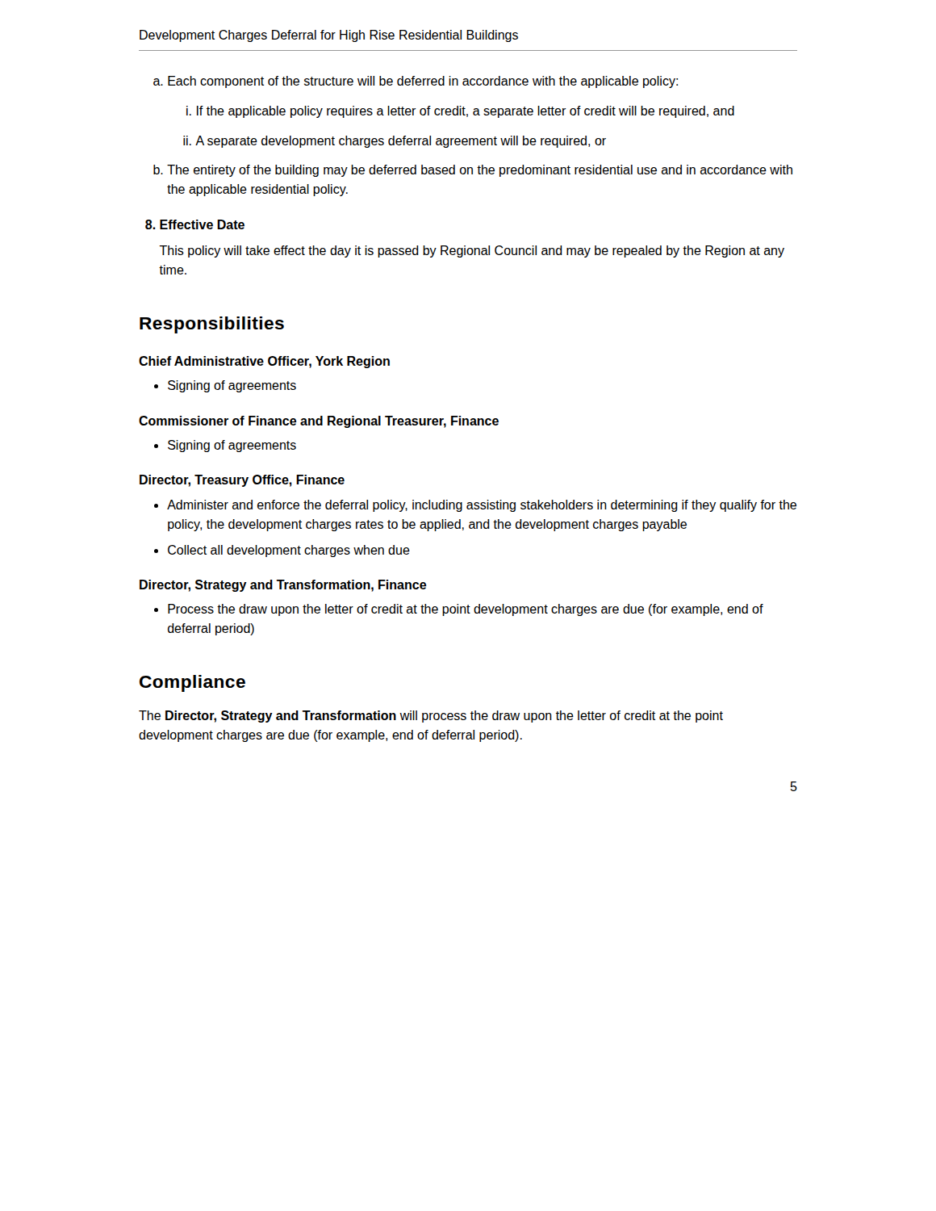Development Charges Deferral for High Rise Residential Buildings
Each component of the structure will be deferred in accordance with the applicable policy:
If the applicable policy requires a letter of credit, a separate letter of credit will be required, and
A separate development charges deferral agreement will be required, or
The entirety of the building may be deferred based on the predominant residential use and in accordance with the applicable residential policy.
Effective Date
This policy will take effect the day it is passed by Regional Council and may be repealed by the Region at any time.
Responsibilities
Chief Administrative Officer, York Region
Signing of agreements
Commissioner of Finance and Regional Treasurer, Finance
Signing of agreements
Director, Treasury Office, Finance
Administer and enforce the deferral policy, including assisting stakeholders in determining if they qualify for the policy, the development charges rates to be applied, and the development charges payable
Collect all development charges when due
Director, Strategy and Transformation, Finance
Process the draw upon the letter of credit at the point development charges are due (for example, end of deferral period)
Compliance
The Director, Strategy and Transformation will process the draw upon the letter of credit at the point development charges are due (for example, end of deferral period).
5